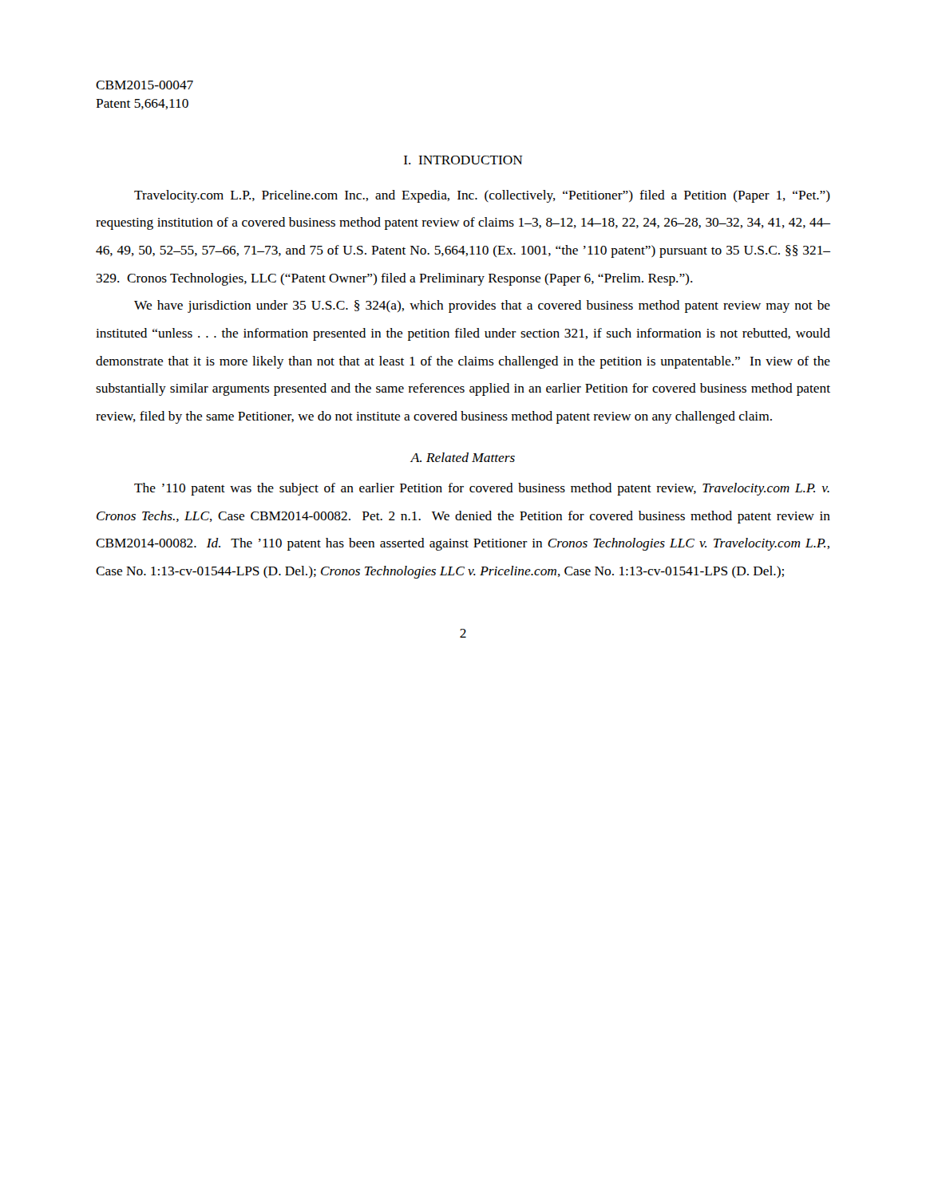CBM2015-00047
Patent 5,664,110
I. INTRODUCTION
Travelocity.com L.P., Priceline.com Inc., and Expedia, Inc. (collectively, “Petitioner”) filed a Petition (Paper 1, “Pet.”) requesting institution of a covered business method patent review of claims 1–3, 8–12, 14–18, 22, 24, 26–28, 30–32, 34, 41, 42, 44–46, 49, 50, 52–55, 57–66, 71–73, and 75 of U.S. Patent No. 5,664,110 (Ex. 1001, “the ’110 patent”) pursuant to 35 U.S.C. §§ 321–329. Cronos Technologies, LLC (“Patent Owner”) filed a Preliminary Response (Paper 6, “Prelim. Resp.”).
We have jurisdiction under 35 U.S.C. § 324(a), which provides that a covered business method patent review may not be instituted “unless . . . the information presented in the petition filed under section 321, if such information is not rebutted, would demonstrate that it is more likely than not that at least 1 of the claims challenged in the petition is unpatentable.” In view of the substantially similar arguments presented and the same references applied in an earlier Petition for covered business method patent review, filed by the same Petitioner, we do not institute a covered business method patent review on any challenged claim.
A. Related Matters
The ’110 patent was the subject of an earlier Petition for covered business method patent review, Travelocity.com L.P. v. Cronos Techs., LLC, Case CBM2014-00082. Pet. 2 n.1. We denied the Petition for covered business method patent review in CBM2014-00082. Id. The ’110 patent has been asserted against Petitioner in Cronos Technologies LLC v. Travelocity.com L.P., Case No. 1:13-cv-01544-LPS (D. Del.); Cronos Technologies LLC v. Priceline.com, Case No. 1:13-cv-01541-LPS (D. Del.);
2